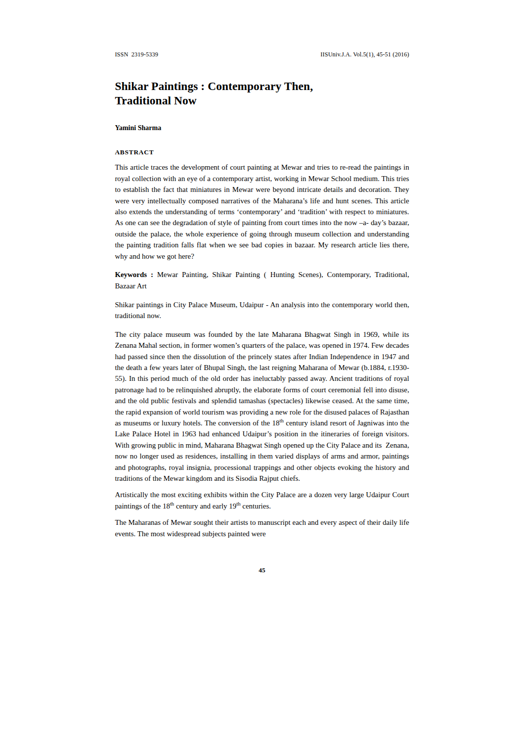ISSN 2319-5339 IISUniv.J.A. Vol.5(1), 45-51 (2016)
Shikar Paintings : Contemporary Then,
Traditional Now
Yamini Sharma
ABSTRACT
This article traces the development of court painting at Mewar and tries to re-read the paintings in royal collection with an eye of a contemporary artist, working in Mewar School medium. This tries to establish the fact that miniatures in Mewar were beyond intricate details and decoration. They were very intellectually composed narratives of the Maharana’s life and hunt scenes. This article also extends the understanding of terms ‘contemporary’ and ‘tradition’ with respect to miniatures. As one can see the degradation of style of painting from court times into the now –a- day’s bazaar, outside the palace, the whole experience of going through museum collection and understanding the painting tradition falls flat when we see bad copies in bazaar. My research article lies there, why and how we got here?
Keywords : Mewar Painting, Shikar Painting ( Hunting Scenes), Contemporary, Traditional, Bazaar Art
Shikar paintings in City Palace Museum, Udaipur - An analysis into the contemporary world then, traditional now.
The city palace museum was founded by the late Maharana Bhagwat Singh in 1969, while its Zenana Mahal section, in former women’s quarters of the palace, was opened in 1974. Few decades had passed since then the dissolution of the princely states after Indian Independence in 1947 and the death a few years later of Bhupal Singh, the last reigning Maharana of Mewar (b.1884, r.1930-55). In this period much of the old order has ineluctably passed away. Ancient traditions of royal patronage had to be relinquished abruptly, the elaborate forms of court ceremonial fell into disuse, and the old public festivals and splendid tamashas (spectacles) likewise ceased. At the same time, the rapid expansion of world tourism was providing a new role for the disused palaces of Rajasthan as museums or luxury hotels. The conversion of the 18th century island resort of Jagniwas into the Lake Palace Hotel in 1963 had enhanced Udaipur’s position in the itineraries of foreign visitors. With growing public in mind, Maharana Bhagwat Singh opened up the City Palace and its Zenana, now no longer used as residences, installing in them varied displays of arms and armor, paintings and photographs, royal insignia, processional trappings and other objects evoking the history and traditions of the Mewar kingdom and its Sisodia Rajput chiefs.
Artistically the most exciting exhibits within the City Palace are a dozen very large Udaipur Court paintings of the 18th century and early 19th centuries.
The Maharanas of Mewar sought their artists to manuscript each and every aspect of their daily life events. The most widespread subjects painted were
45